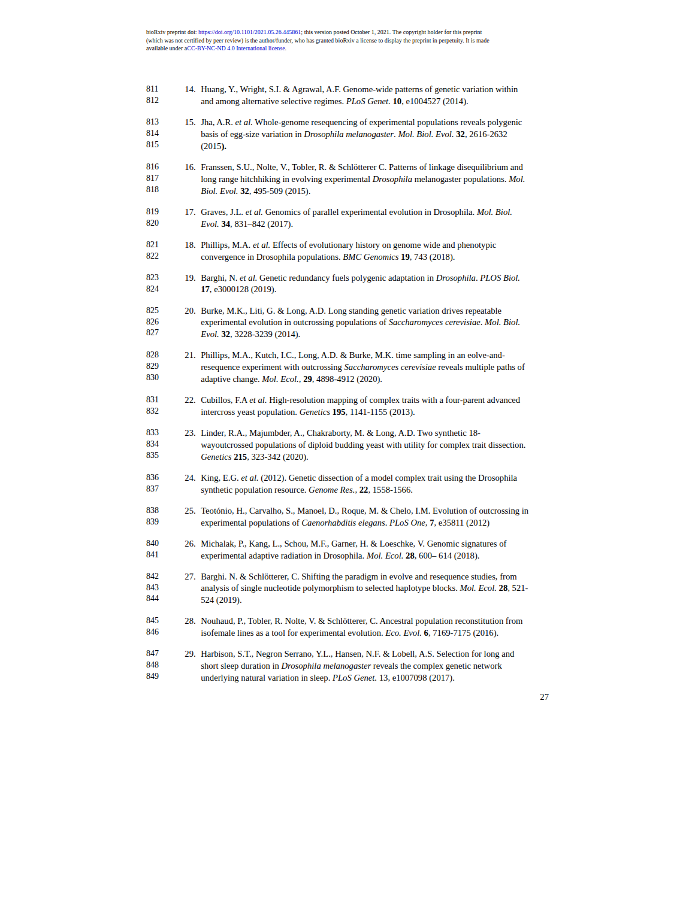bioRxiv preprint doi: https://doi.org/10.1101/2021.05.26.445861; this version posted October 1, 2021. The copyright holder for this preprint
(which was not certified by peer review) is the author/funder, who has granted bioRxiv a license to display the preprint in perpetuity. It is made
available under aCC-BY-NC-ND 4.0 International license.
811
812
14. Huang, Y., Wright, S.I. & Agrawal, A.F. Genome-wide patterns of genetic variation within
and among alternative selective regimes. PLoS Genet. 10, e1004527 (2014).
813
814
815
15. Jha, A.R. et al. Whole-genome resequencing of experimental populations reveals polygenic
basis of egg-size variation in Drosophila melanogaster. Mol. Biol. Evol. 32, 2616-2632
(2015).
816
817
818
16. Franssen, S.U., Nolte, V., Tobler, R. & Schlötterer C. Patterns of linkage disequilibrium and
long range hitchhiking in evolving experimental Drosophila melanogaster populations. Mol.
Biol. Evol. 32, 495-509 (2015).
819
820
17. Graves, J.L. et al. Genomics of parallel experimental evolution in Drosophila. Mol. Biol.
Evol. 34, 831–842 (2017).
821
822
18. Phillips, M.A. et al. Effects of evolutionary history on genome wide and phenotypic
convergence in Drosophila populations. BMC Genomics 19, 743 (2018).
823
824
19. Barghi, N. et al. Genetic redundancy fuels polygenic adaptation in Drosophila. PLOS Biol.
17, e3000128 (2019).
825
826
827
20. Burke, M.K., Liti, G. & Long, A.D. Long standing genetic variation drives repeatable
experimental evolution in outcrossing populations of Saccharomyces cerevisiae. Mol. Biol.
Evol. 32, 3228-3239 (2014).
828
829
830
21. Phillips, M.A., Kutch, I.C., Long, A.D. & Burke, M.K. time sampling in an eolve-and-
resequence experiment with outcrossing Saccharomyces cerevisiae reveals multiple paths of
adaptive change. Mol. Ecol., 29, 4898-4912 (2020).
831
832
22. Cubillos, F.A et al. High-resolution mapping of complex traits with a four-parent advanced
intercross yeast population. Genetics 195, 1141-1155 (2013).
833
834
835
23. Linder, R.A., Majumbder, A., Chakraborty, M. & Long, A.D. Two synthetic 18-
wayoutcrossed populations of diploid budding yeast with utility for complex trait dissection.
Genetics 215, 323-342 (2020).
836
837
24. King, E.G. et al. (2012). Genetic dissection of a model complex trait using the Drosophila
synthetic population resource. Genome Res., 22, 1558-1566.
838
839
25. Teotónio, H., Carvalho, S., Manoel, D., Roque, M. & Chelo, I.M. Evolution of outcrossing in
experimental populations of Caenorhabditis elegans. PLoS One, 7, e35811 (2012)
840
841
26. Michalak, P., Kang, L., Schou, M.F., Garner, H. & Loeschke, V. Genomic signatures of
experimental adaptive radiation in Drosophila. Mol. Ecol. 28, 600– 614 (2018).
842
843
844
27. Barghi. N. & Schlötterer, C. Shifting the paradigm in evolve and resequence studies, from
analysis of single nucleotide polymorphism to selected haplotype blocks. Mol. Ecol. 28, 521-
524 (2019).
845
846
28. Nouhaud, P., Tobler, R. Nolte, V. & Schlötterer, C. Ancestral population reconstitution from
isofemale lines as a tool for experimental evolution. Eco. Evol. 6, 7169-7175 (2016).
847
848
849
29. Harbison, S.T., Negron Serrano, Y.L., Hansen, N.F. & Lobell, A.S. Selection for long and
short sleep duration in Drosophila melanogaster reveals the complex genetic network
underlying natural variation in sleep. PLoS Genet. 13, e1007098 (2017).
27